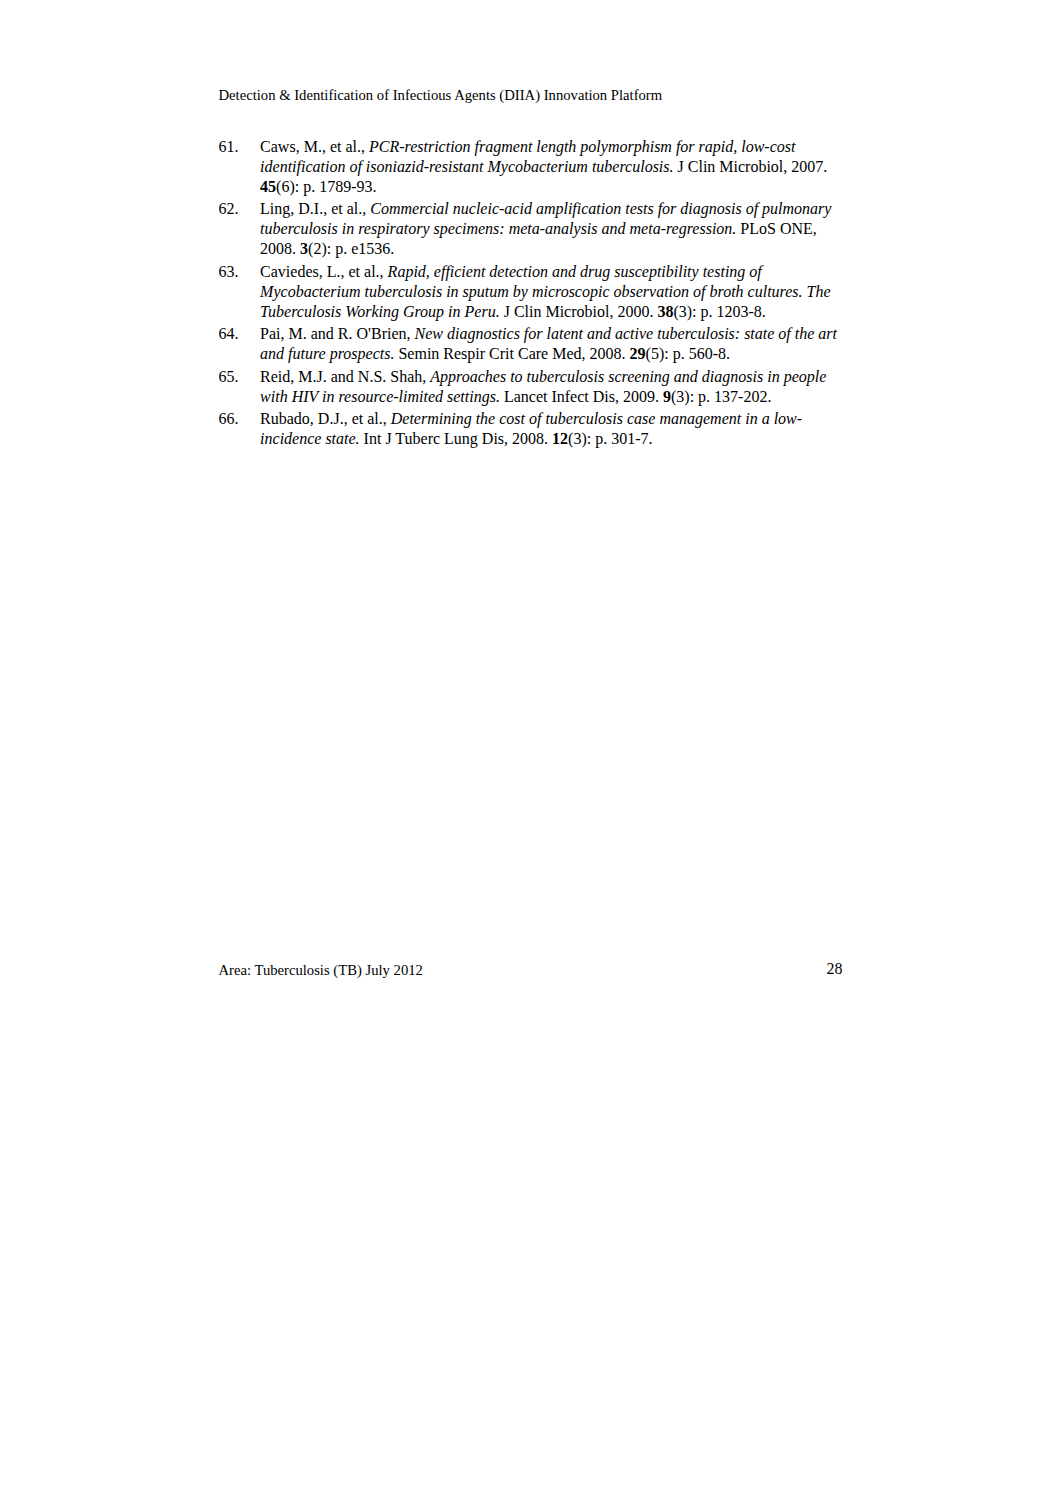Detection & Identification of Infectious Agents (DIIA) Innovation Platform
61. Caws, M., et al., PCR-restriction fragment length polymorphism for rapid, low-cost identification of isoniazid-resistant Mycobacterium tuberculosis. J Clin Microbiol, 2007. 45(6): p. 1789-93.
62. Ling, D.I., et al., Commercial nucleic-acid amplification tests for diagnosis of pulmonary tuberculosis in respiratory specimens: meta-analysis and meta-regression. PLoS ONE, 2008. 3(2): p. e1536.
63. Caviedes, L., et al., Rapid, efficient detection and drug susceptibility testing of Mycobacterium tuberculosis in sputum by microscopic observation of broth cultures. The Tuberculosis Working Group in Peru. J Clin Microbiol, 2000. 38(3): p. 1203-8.
64. Pai, M. and R. O'Brien, New diagnostics for latent and active tuberculosis: state of the art and future prospects. Semin Respir Crit Care Med, 2008. 29(5): p. 560-8.
65. Reid, M.J. and N.S. Shah, Approaches to tuberculosis screening and diagnosis in people with HIV in resource-limited settings. Lancet Infect Dis, 2009. 9(3): p. 137-202.
66. Rubado, D.J., et al., Determining the cost of tuberculosis case management in a low-incidence state. Int J Tuberc Lung Dis, 2008. 12(3): p. 301-7.
Area: Tuberculosis (TB) July 2012
28